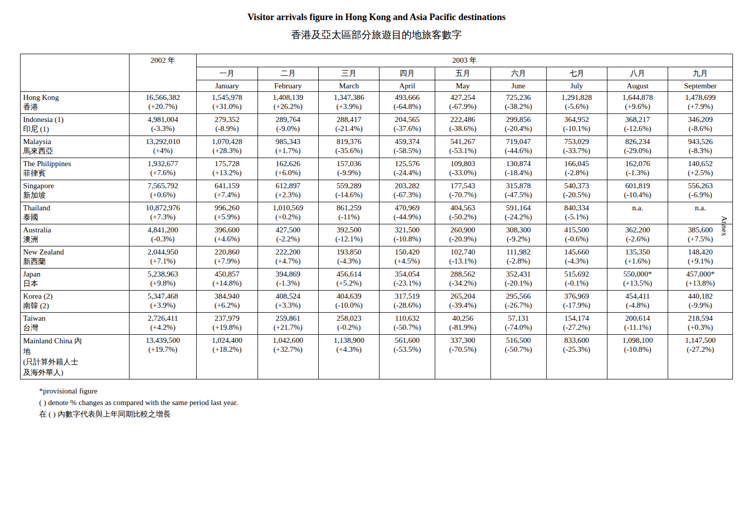Annex
Visitor arrivals figure in Hong Kong and Asia Pacific destinations
香港及亞太區部分旅遊目的地旅客數字
| | 2002 年 | 2003 年 |
| --- | --- | --- |
| 一月 | 二月 | 三月 | 四月 | 五月 | 六月 | 七月 | 八月 | 九月 |
| January | February | March | April | May | June | July | August | September |
| Hong Kong 香港 | 16,566,382 (+20.7%) | 1,545,978 (+31.0%) | 1,408,139 (+26.2%) | 1,347,386 (+3.9%) | 493,666 (-64.8%) | 427,254 (-67.9%) | 725,236 (-38.2%) | 1,291,828 (-5.6%) | 1,644,878 (+9.6%) | 1,478,699 (+7.9%) |
| Indonesia (1) 印尼 (1) | 4,981,004 (-3.3%) | 279,352 (-8.9%) | 289,764 (-9.0%) | 288,417 (-21.4%) | 204,565 (-37.6%) | 222,486 (-38.6%) | 299,856 (-20.4%) | 364,952 (-10.1%) | 368,217 (-12.6%) | 346,209 (-8.6%) |
| Malaysia 馬來西亞 | 13,292,010 (+4%) | 1,070,428 (+28.3%) | 985,343 (+1.7%) | 819,376 (-35.6%) | 459,374 (-58.5%) | 541,267 (-53.1%) | 719,047 (-44.6%) | 753,029 (-33.7%) | 826,234 (-29.0%) | 943,526 (-8.3%) |
| The Philippines 菲律賓 | 1,932,677 (+7.6%) | 175,728 (+13.2%) | 162,626 (+6.0%) | 157,036 (-9.9%) | 125,576 (-24.4%) | 109,803 (-33.0%) | 130,874 (-18.4%) | 166,045 (-2.8%) | 162,076 (-1.3%) | 140,652 (+2.5%) |
| Singapore 新加坡 | 7,565,792 (+0.6%) | 641,159 (+7.4%) | 612,897 (+2.3%) | 559,289 (-14.6%) | 203,282 (-67.3%) | 177,543 (-70.7%) | 315,878 (-47.5%) | 540,373 (-20.5%) | 601,819 (-10.4%) | 556,263 (-6.9%) |
| Thailand 泰國 | 10,872,976 (+7.3%) | 996,260 (+5.9%) | 1,010,569 (+0.2%) | 861,259 (-11%) | 470,969 (-44.9%) | 404,563 (-50.2%) | 591,164 (-24.2%) | 840,334 (-5.1%) | n.a. | n.a. |
| Australia 澳洲 | 4,841,200 (-0.3%) | 396,600 (+4.6%) | 427,500 (-2.2%) | 392,500 (-12.1%) | 321,500 (-10.8%) | 260,900 (-20.9%) | 308,300 (-9.2%) | 415,500 (-0.6%) | 362,200 (-2.6%) | 385,600 (+7.5%) |
| New Zealand 新西蘭 | 2,044,950 (+7.1%) | 220,860 (+7.9%) | 222,200 (+4.7%) | 193,850 (-4.3%) | 150,420 (+4.5%) | 102,740 (-13.1%) | 111,982 (-2.8%) | 145,660 (-4.3%) | 135,350 (+1.6%) | 148,420 (+9.1%) |
| Japan 日本 | 5,238,963 (+9.8%) | 450,857 (+14.8%) | 394,869 (-1.3%) | 456,614 (+5.2%) | 354,054 (-23.1%) | 288,562 (-34.2%) | 352,431 (-20.1%) | 515,692 (-0.1%) | 550,000* (+13.5%) | 457,000* (+13.8%) |
| Korea (2) 南韓 (2) | 5,347,468 (+3.9%) | 384,940 (+6.2%) | 408,524 (+3.3%) | 404,639 (-10.0%) | 317,519 (-28.6%) | 265,204 (-39.4%) | 295,566 (-26.7%) | 376,969 (-17.9%) | 454,411 (-4.8%) | 440,182 (-9.9%) |
| Taiwan 台灣 | 2,726,411 (+4.2%) | 237,979 (+19.8%) | 259,861 (+21.7%) | 258,023 (-0.2%) | 110,632 (-50.7%) | 40,256 (-81.9%) | 57,131 (-74.0%) | 154,174 (-27.2%) | 200,614 (-11.1%) | 218,594 (+0.3%) |
| Mainland China 內 地 (只計算外籍人士 及海外華人) | 13,439,500 (+19.7%) | 1,024,400 (+18.2%) | 1,042,600 (+32.7%) | 1,138,900 (+4.3%) | 561,600 (-53.5%) | 337,300 (-70.5%) | 516,500 (-50.7%) | 833,600 (-25.3%) | 1,098,100 (-10.8%) | 1,147,500 (-27.2%) |
*provisional figure
( ) denote % changes as compared with the same period last year.
在 ( ) 內數字代表與上年同期比較之增長